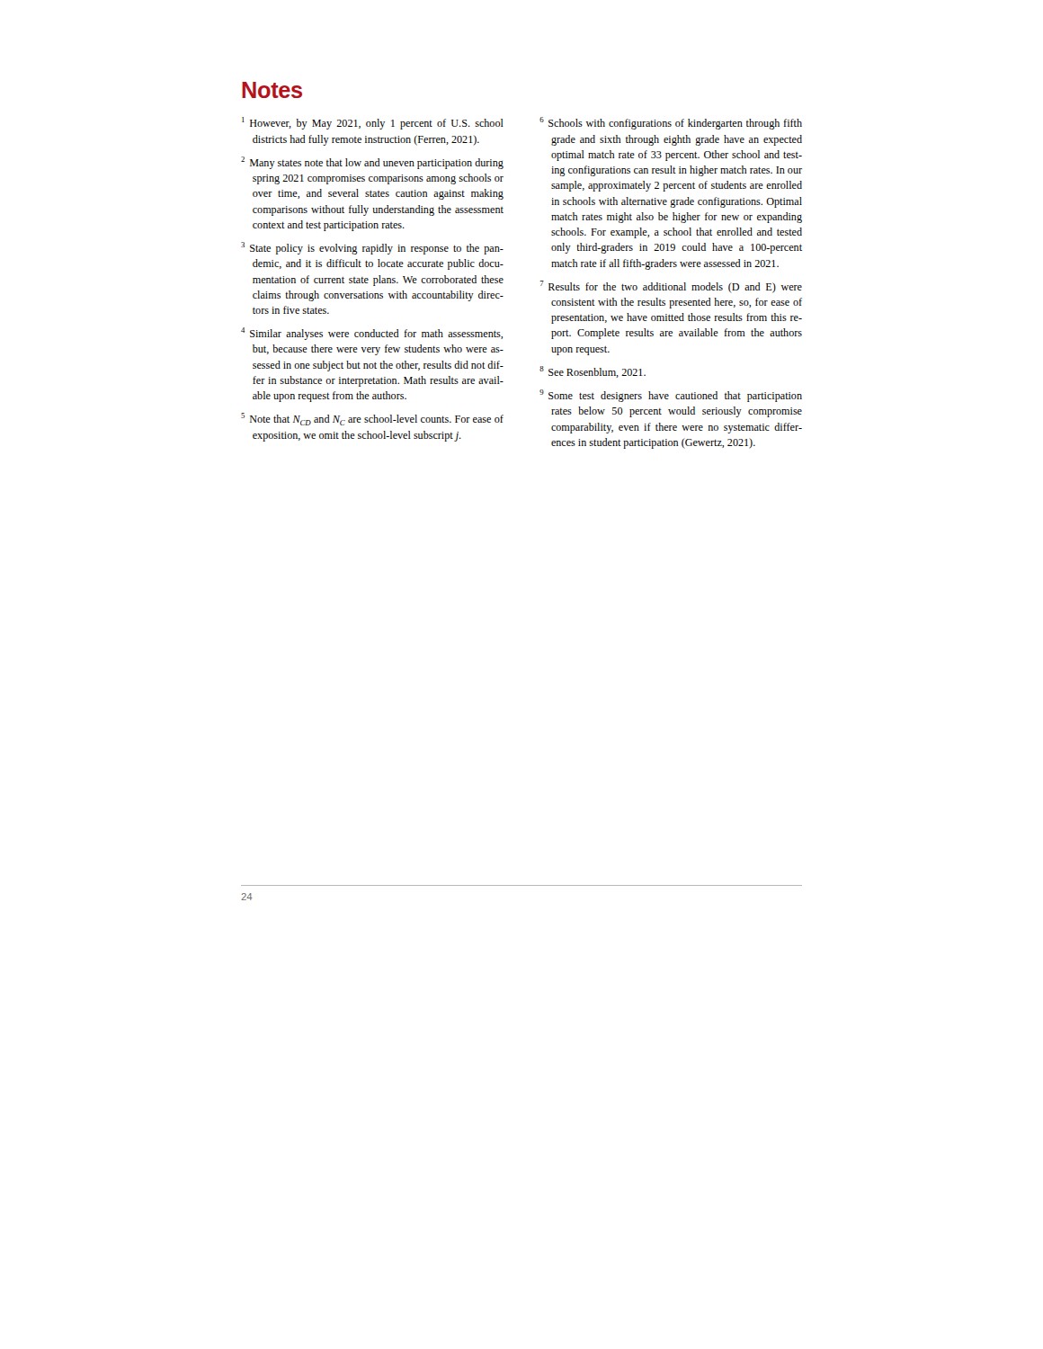Notes
1However, by May 2021, only 1 percent of U.S. school districts had fully remote instruction (Ferren, 2021).
2Many states note that low and uneven participation during spring 2021 compromises comparisons among schools or over time, and several states caution against making comparisons without fully understanding the assessment context and test participation rates.
3State policy is evolving rapidly in response to the pandemic, and it is difficult to locate accurate public documentation of current state plans. We corroborated these claims through conversations with accountability directors in five states.
4Similar analyses were conducted for math assessments, but, because there were very few students who were assessed in one subject but not the other, results did not differ in substance or interpretation. Math results are available upon request from the authors.
5Note that NCD and NC are school-level counts. For ease of exposition, we omit the school-level subscript j.
6Schools with configurations of kindergarten through fifth grade and sixth through eighth grade have an expected optimal match rate of 33 percent. Other school and testing configurations can result in higher match rates. In our sample, approximately 2 percent of students are enrolled in schools with alternative grade configurations. Optimal match rates might also be higher for new or expanding schools. For example, a school that enrolled and tested only third-graders in 2019 could have a 100-percent match rate if all fifth-graders were assessed in 2021.
7Results for the two additional models (D and E) were consistent with the results presented here, so, for ease of presentation, we have omitted those results from this report. Complete results are available from the authors upon request.
8See Rosenblum, 2021.
9Some test designers have cautioned that participation rates below 50 percent would seriously compromise comparability, even if there were no systematic differences in student participation (Gewertz, 2021).
24